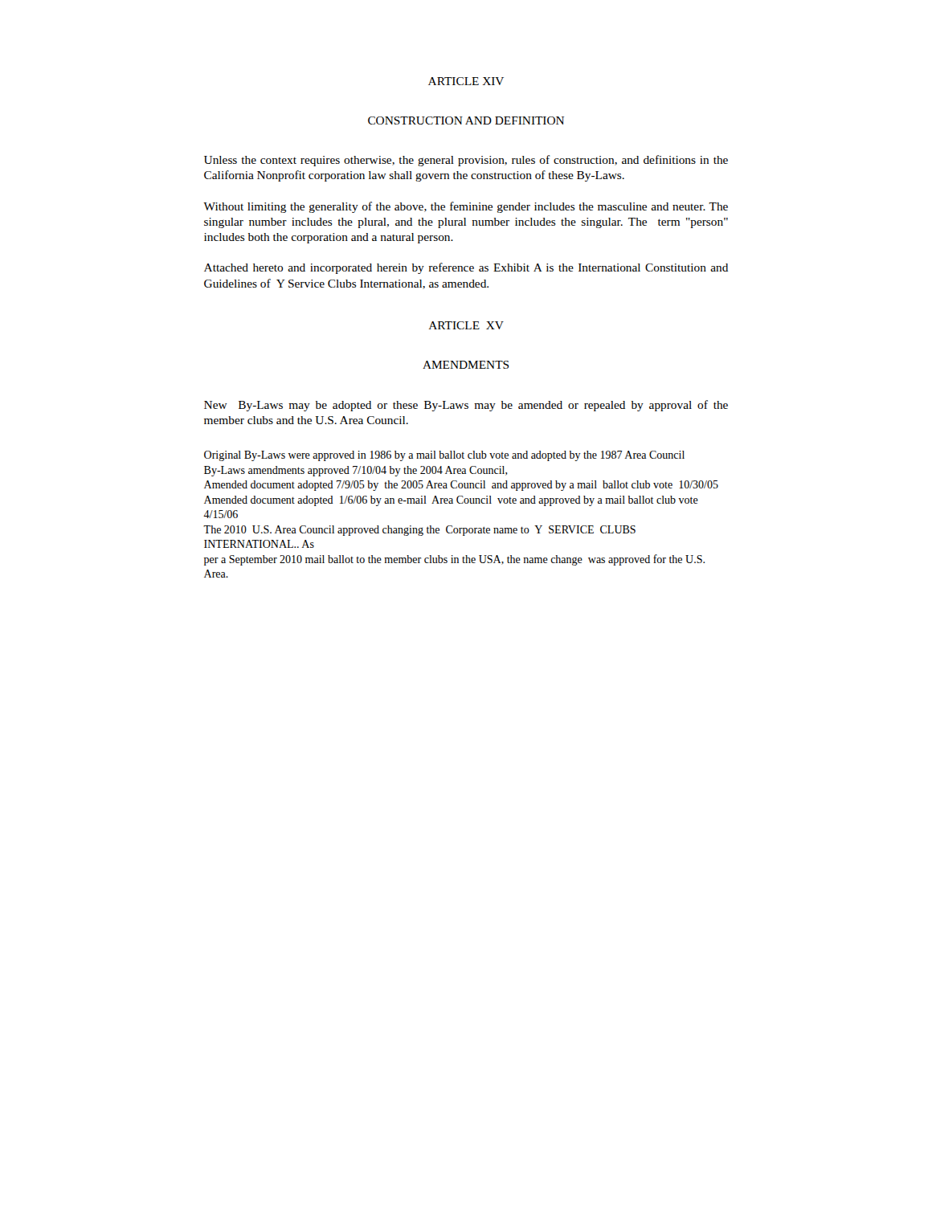ARTICLE XIV
CONSTRUCTION AND DEFINITION
Unless the context requires otherwise, the general provision, rules of construction, and definitions in the California Nonprofit corporation law shall govern the construction of these By-Laws.
Without limiting the generality of the above, the feminine gender includes the masculine and neuter. The singular number includes the plural, and the plural number includes the singular. The term "person" includes both the corporation and a natural person.
Attached hereto and incorporated herein by reference as Exhibit A is the International Constitution and Guidelines of Y Service Clubs International, as amended.
ARTICLE XV
AMENDMENTS
New By-Laws may be adopted or these By-Laws may be amended or repealed by approval of the member clubs and the U.S. Area Council.
Original By-Laws were approved in 1986 by a mail ballot club vote and adopted by the 1987 Area Council By-Laws amendments approved 7/10/04 by the 2004 Area Council, Amended document adopted 7/9/05 by the 2005 Area Council and approved by a mail ballot club vote 10/30/05 Amended document adopted 1/6/06 by an e-mail Area Council vote and approved by a mail ballot club vote 4/15/06 The 2010 U.S. Area Council approved changing the Corporate name to Y SERVICE CLUBS INTERNATIONAL.. As per a September 2010 mail ballot to the member clubs in the USA, the name change was approved for the U.S. Area.